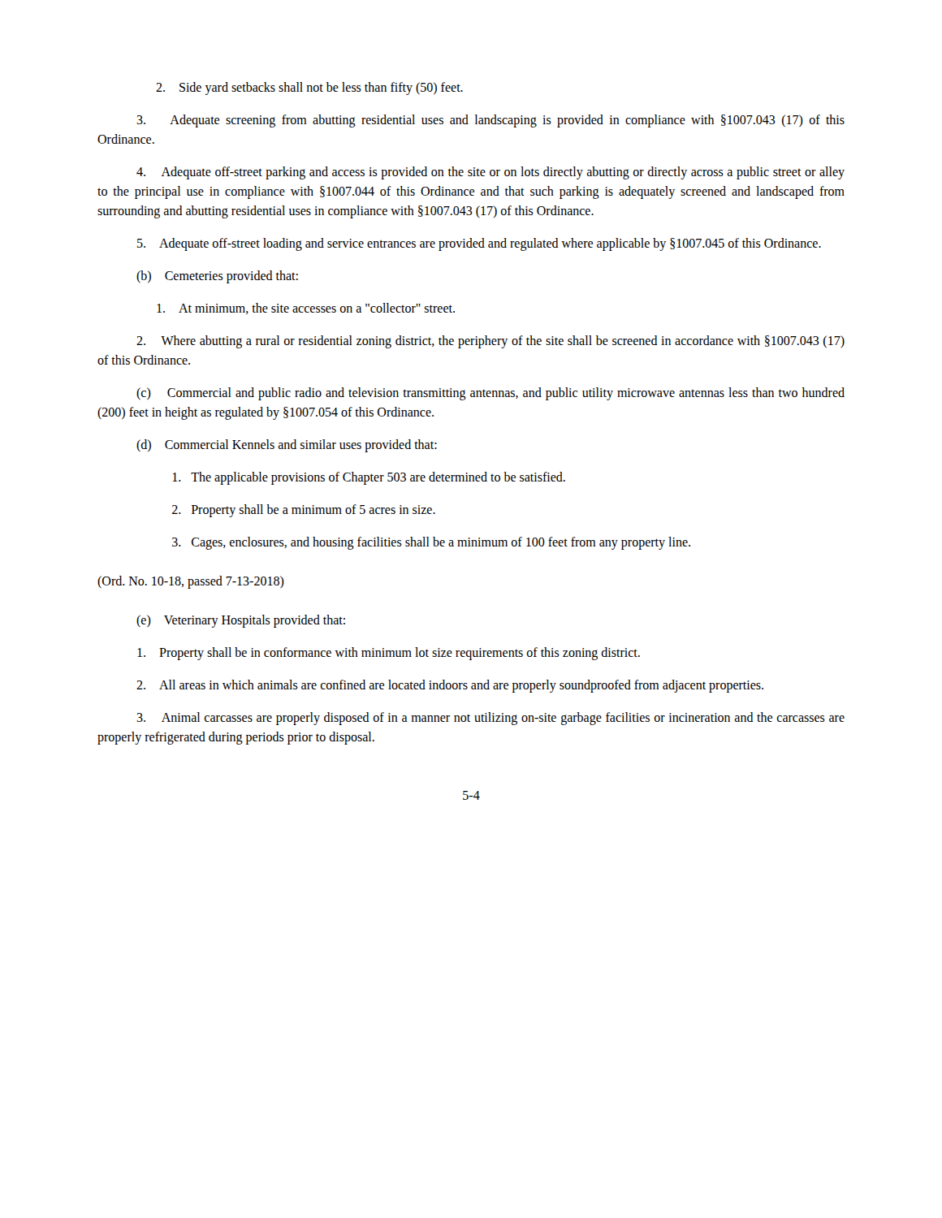2. Side yard setbacks shall not be less than fifty (50) feet.
3. Adequate screening from abutting residential uses and landscaping is provided in compliance with §1007.043 (17) of this Ordinance.
4. Adequate off-street parking and access is provided on the site or on lots directly abutting or directly across a public street or alley to the principal use in compliance with §1007.044 of this Ordinance and that such parking is adequately screened and landscaped from surrounding and abutting residential uses in compliance with §1007.043 (17) of this Ordinance.
5. Adequate off-street loading and service entrances are provided and regulated where applicable by §1007.045 of this Ordinance.
(b) Cemeteries provided that:
1. At minimum, the site accesses on a "collector" street.
2. Where abutting a rural or residential zoning district, the periphery of the site shall be screened in accordance with §1007.043 (17) of this Ordinance.
(c) Commercial and public radio and television transmitting antennas, and public utility microwave antennas less than two hundred (200) feet in height as regulated by §1007.054 of this Ordinance.
(d) Commercial Kennels and similar uses provided that:
1. The applicable provisions of Chapter 503 are determined to be satisfied.
2. Property shall be a minimum of 5 acres in size.
3. Cages, enclosures, and housing facilities shall be a minimum of 100 feet from any property line.
(Ord. No. 10-18, passed 7-13-2018)
(e) Veterinary Hospitals provided that:
1. Property shall be in conformance with minimum lot size requirements of this zoning district.
2. All areas in which animals are confined are located indoors and are properly soundproofed from adjacent properties.
3. Animal carcasses are properly disposed of in a manner not utilizing on-site garbage facilities or incineration and the carcasses are properly refrigerated during periods prior to disposal.
5-4